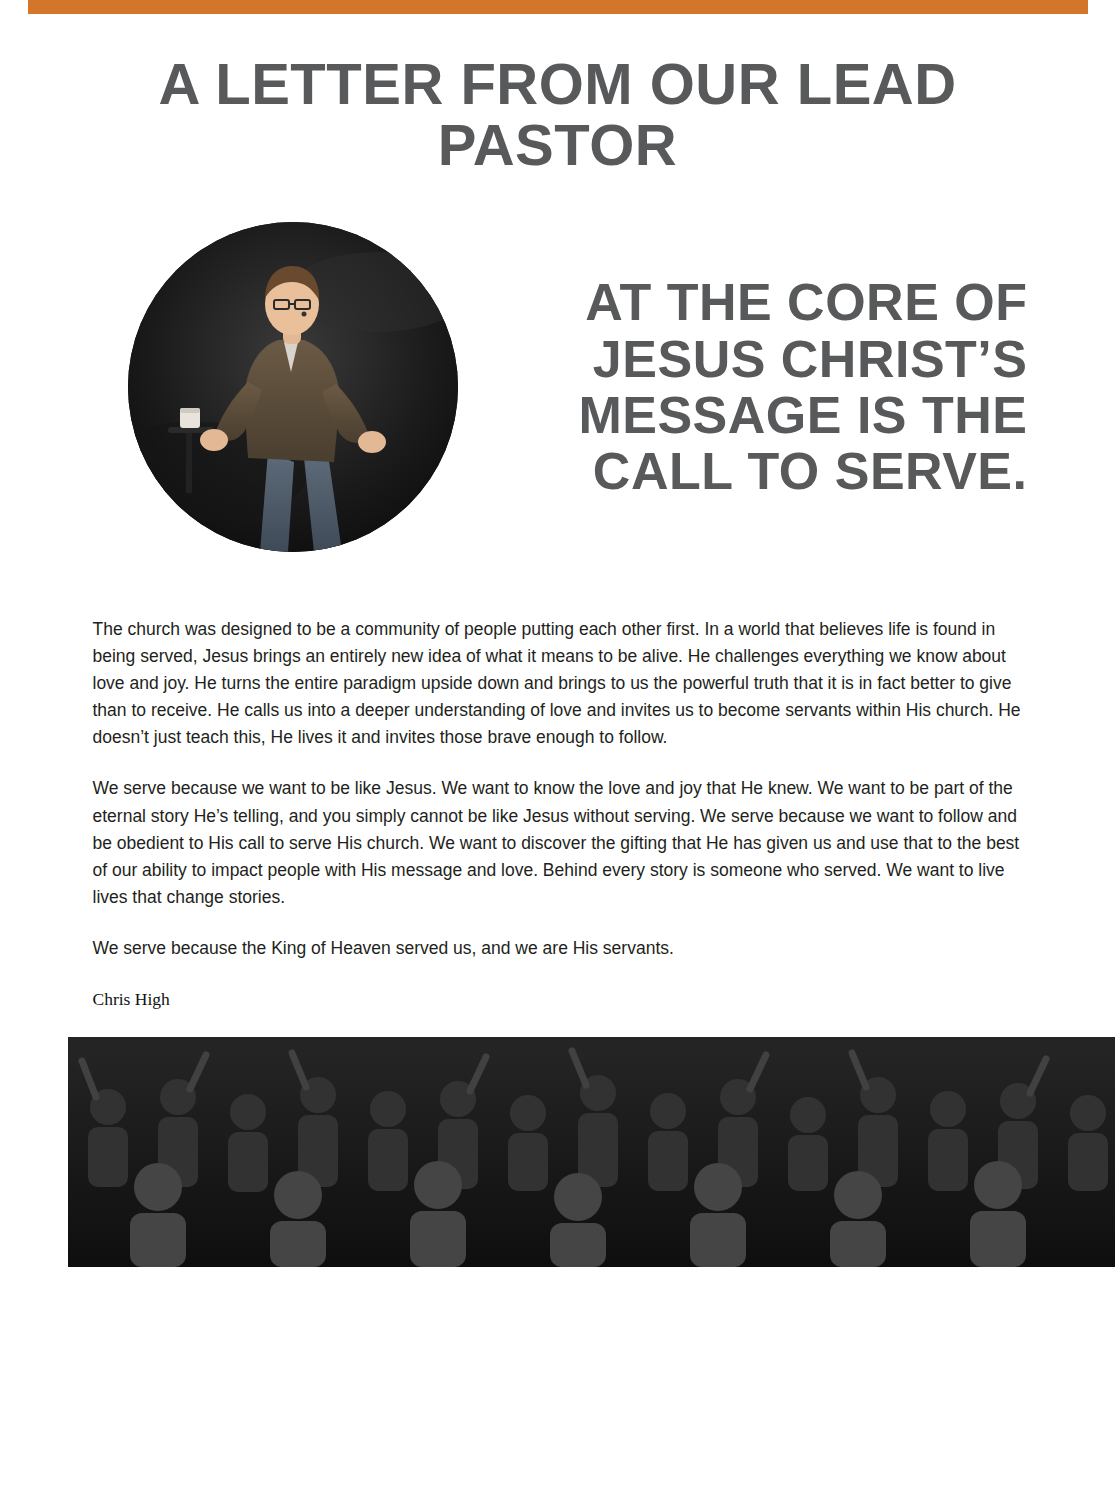A Letter From Our Lead Pastor
At the core of Jesus Christ’s message is the call to serve.
The church was designed to be a community of people putting each other first. In a world that believes life is found in being served, Jesus brings an entirely new idea of what it means to be alive. He challenges everything we know about love and joy. He turns the entire paradigm upside down and brings to us the powerful truth that it is in fact better to give than to receive. He calls us into a deeper understanding of love and invites us to become servants within His church. He doesn’t just teach this, He lives it and invites those brave enough to follow.
We serve because we want to be like Jesus. We want to know the love and joy that He knew. We want to be part of the eternal story He’s telling, and you simply cannot be like Jesus without serving. We serve because we want to follow and be obedient to His call to serve His church. We want to discover the gifting that He has given us and use that to the best of our ability to impact people with His message and love. Behind every story is someone who served. We want to live lives that change stories.
We serve because the King of Heaven served us, and we are His servants.
Chris High